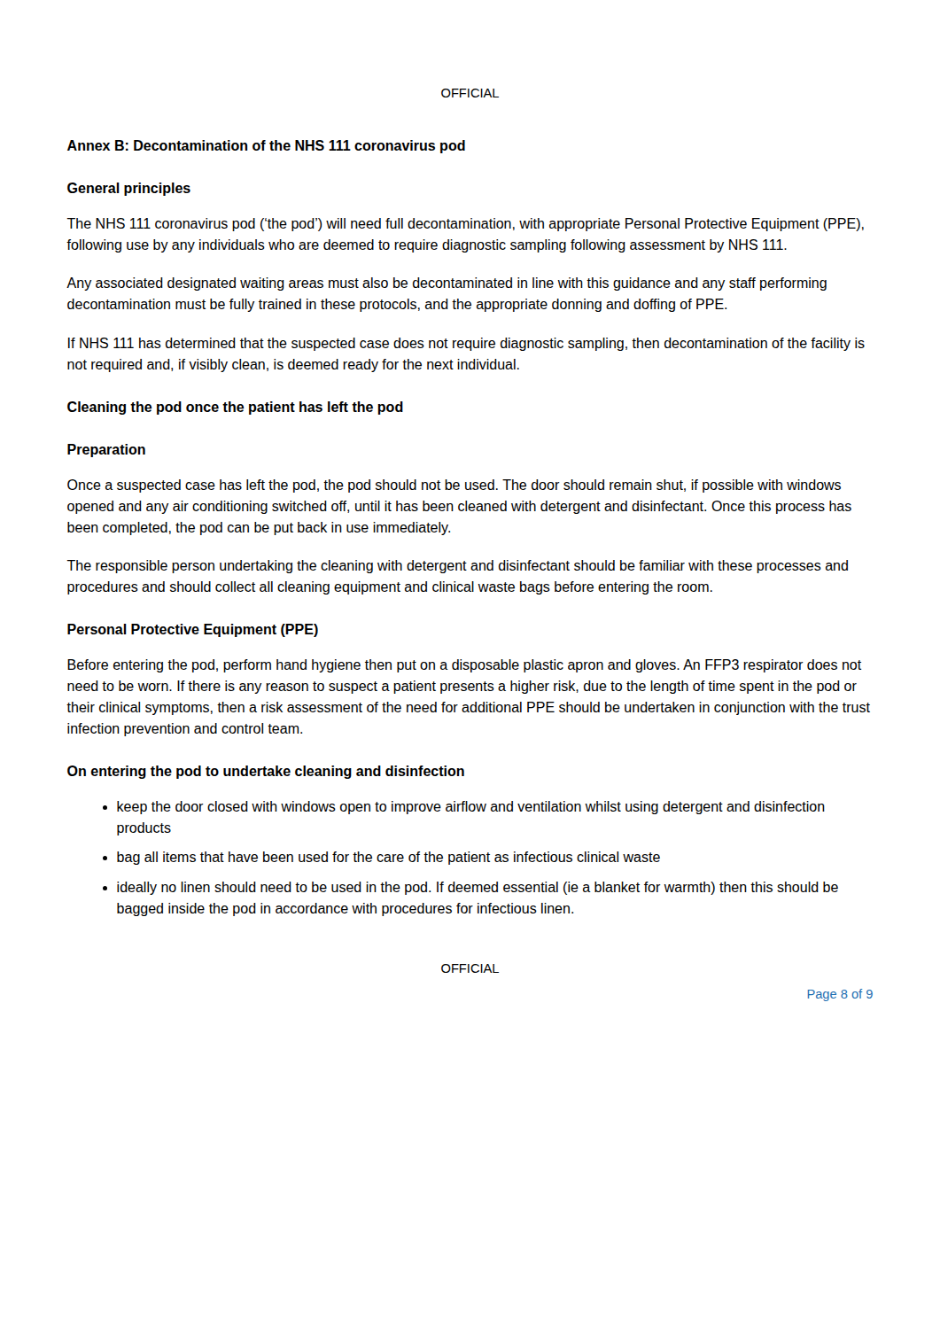OFFICIAL
Annex B: Decontamination of the NHS 111 coronavirus pod
General principles
The NHS 111 coronavirus pod (‘the pod’) will need full decontamination, with appropriate Personal Protective Equipment (PPE), following use by any individuals who are deemed to require diagnostic sampling following assessment by NHS 111.
Any associated designated waiting areas must also be decontaminated in line with this guidance and any staff performing decontamination must be fully trained in these protocols, and the appropriate donning and doffing of PPE.
If NHS 111 has determined that the suspected case does not require diagnostic sampling, then decontamination of the facility is not required and, if visibly clean, is deemed ready for the next individual.
Cleaning the pod once the patient has left the pod
Preparation
Once a suspected case has left the pod, the pod should not be used. The door should remain shut, if possible with windows opened and any air conditioning switched off, until it has been cleaned with detergent and disinfectant. Once this process has been completed, the pod can be put back in use immediately.
The responsible person undertaking the cleaning with detergent and disinfectant should be familiar with these processes and procedures and should collect all cleaning equipment and clinical waste bags before entering the room.
Personal Protective Equipment (PPE)
Before entering the pod, perform hand hygiene then put on a disposable plastic apron and gloves. An FFP3 respirator does not need to be worn. If there is any reason to suspect a patient presents a higher risk, due to the length of time spent in the pod or their clinical symptoms, then a risk assessment of the need for additional PPE should be undertaken in conjunction with the trust infection prevention and control team.
On entering the pod to undertake cleaning and disinfection
keep the door closed with windows open to improve airflow and ventilation whilst using detergent and disinfection products
bag all items that have been used for the care of the patient as infectious clinical waste
ideally no linen should need to be used in the pod. If deemed essential (ie a blanket for warmth) then this should be bagged inside the pod in accordance with procedures for infectious linen.
OFFICIAL
Page 8 of 9